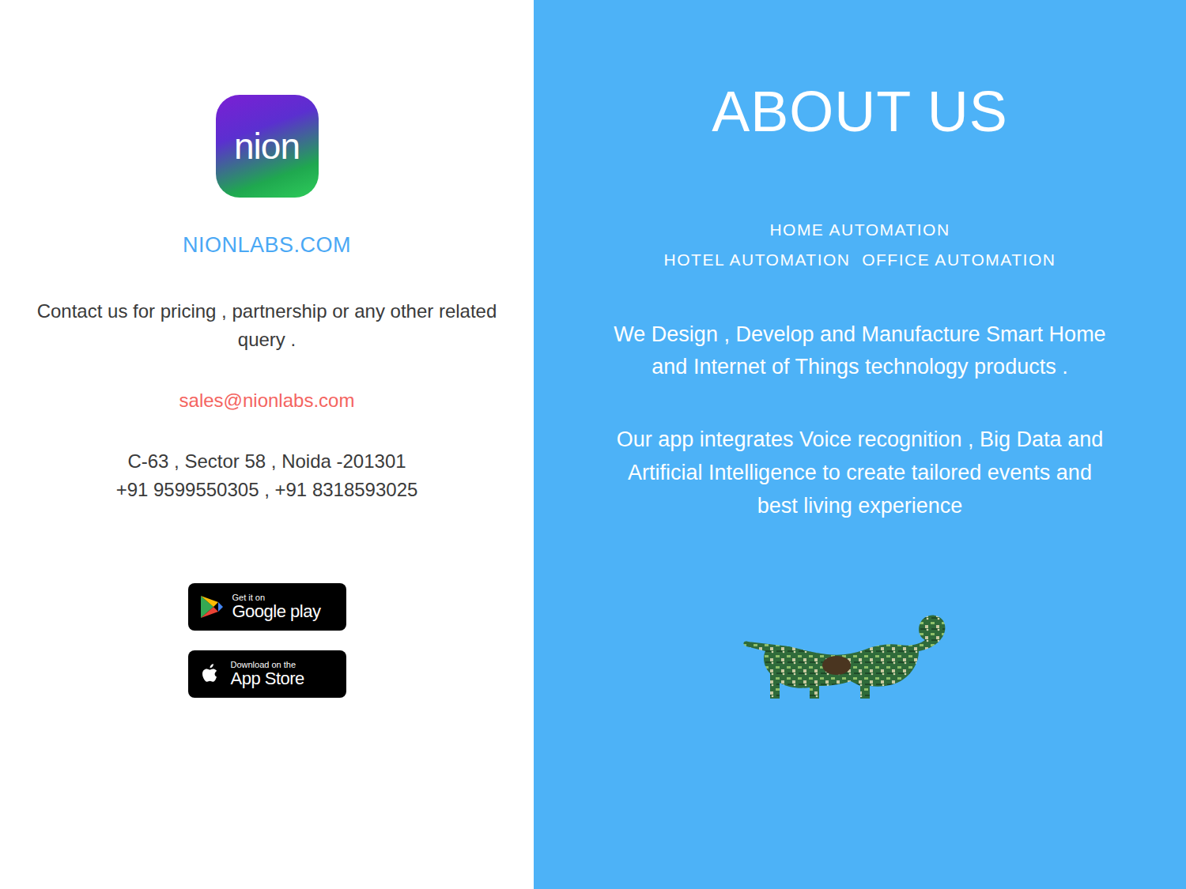nion
NIONLABS.COM
Contact us for pricing , partnership or any other related query .
sales@nionlabs.com
C-63 , Sector 58 , Noida -201301
+91 9599550305 , +91 8318593025
Get it on Google play Download on the App Store
ABOUT US
HOME AUTOMATION
HOTEL AUTOMATION OFFICE AUTOMATION
We Design , Develop and Manufacture Smart Home and Internet of Things technology products .
Our app integrates Voice recognition , Big Data and Artificial Intelligence to create tailored events and best living experience